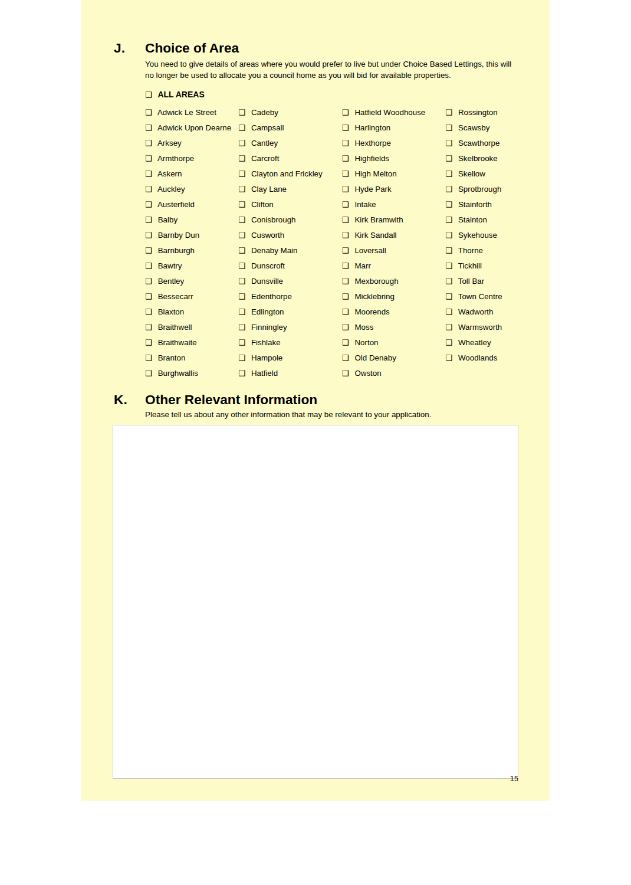J.
Choice of Area
You need to give details of areas where you would prefer to live but under Choice Based Lettings, this will no longer be used to allocate you a council home as you will bid for available properties.
❑ ALL AREAS
❑ Adwick Le Street
❑ Cadeby
❑ Hatfield Woodhouse
❑ Rossington
❑ Adwick Upon Dearne
❑ Campsall
❑ Harlington
❑ Scawsby
❑ Arksey
❑ Cantley
❑ Hexthorpe
❑ Scawthorpe
❑ Armthorpe
❑ Carcroft
❑ Highfields
❑ Skelbrooke
❑ Askern
❑ Clayton and Frickley
❑ High Melton
❑ Skellow
❑ Auckley
❑ Clay Lane
❑ Hyde Park
❑ Sprotbrough
❑ Austerfield
❑ Clifton
❑ Intake
❑ Stainforth
❑ Balby
❑ Conisbrough
❑ Kirk Bramwith
❑ Stainton
❑ Barnby Dun
❑ Cusworth
❑ Kirk Sandall
❑ Sykehouse
❑ Barnburgh
❑ Denaby Main
❑ Loversall
❑ Thorne
❑ Bawtry
❑ Dunscroft
❑ Marr
❑ Tickhill
❑ Bentley
❑ Dunsville
❑ Mexborough
❑ Toll Bar
❑ Bessecarr
❑ Edenthorpe
❑ Micklebring
❑ Town Centre
❑ Blaxton
❑ Edlington
❑ Moorends
❑ Wadworth
❑ Braithwell
❑ Finningley
❑ Moss
❑ Warmsworth
❑ Braithwaite
❑ Fishlake
❑ Norton
❑ Wheatley
❑ Branton
❑ Hampole
❑ Old Denaby
❑ Woodlands
❑ Burghwallis
❑ Hatfield
❑ Owston
K.
Other Relevant Information
Please tell us about any other information that may be relevant to your application.
15